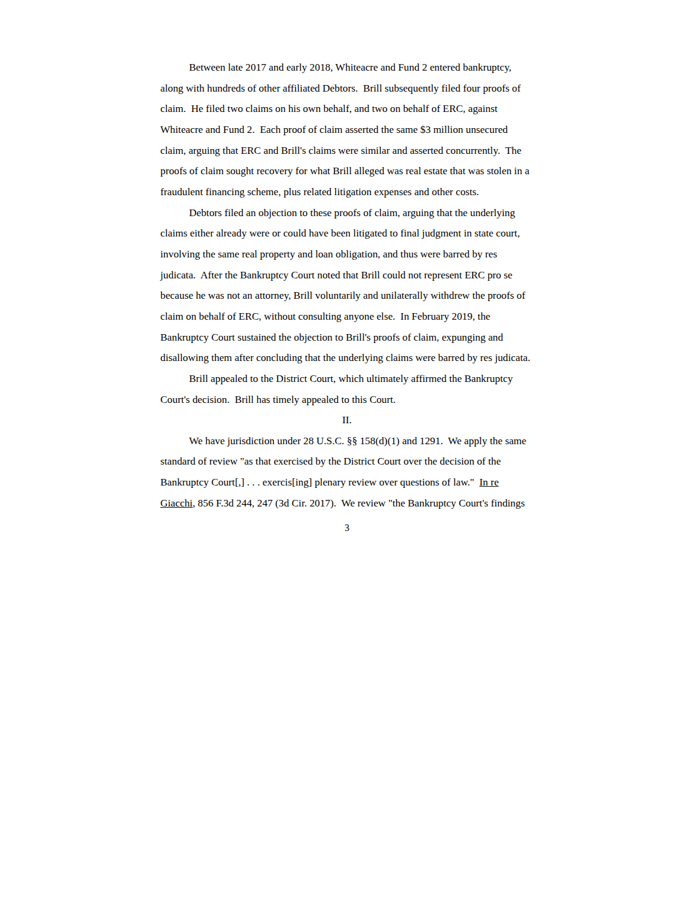Between late 2017 and early 2018, Whiteacre and Fund 2 entered bankruptcy, along with hundreds of other affiliated Debtors. Brill subsequently filed four proofs of claim. He filed two claims on his own behalf, and two on behalf of ERC, against Whiteacre and Fund 2. Each proof of claim asserted the same $3 million unsecured claim, arguing that ERC and Brill's claims were similar and asserted concurrently. The proofs of claim sought recovery for what Brill alleged was real estate that was stolen in a fraudulent financing scheme, plus related litigation expenses and other costs.
Debtors filed an objection to these proofs of claim, arguing that the underlying claims either already were or could have been litigated to final judgment in state court, involving the same real property and loan obligation, and thus were barred by res judicata. After the Bankruptcy Court noted that Brill could not represent ERC pro se because he was not an attorney, Brill voluntarily and unilaterally withdrew the proofs of claim on behalf of ERC, without consulting anyone else. In February 2019, the Bankruptcy Court sustained the objection to Brill's proofs of claim, expunging and disallowing them after concluding that the underlying claims were barred by res judicata.
Brill appealed to the District Court, which ultimately affirmed the Bankruptcy Court's decision. Brill has timely appealed to this Court.
II.
We have jurisdiction under 28 U.S.C. §§ 158(d)(1) and 1291. We apply the same standard of review "as that exercised by the District Court over the decision of the Bankruptcy Court[,] . . . exercis[ing] plenary review over questions of law." In re Giacchi, 856 F.3d 244, 247 (3d Cir. 2017). We review "the Bankruptcy Court's findings
3